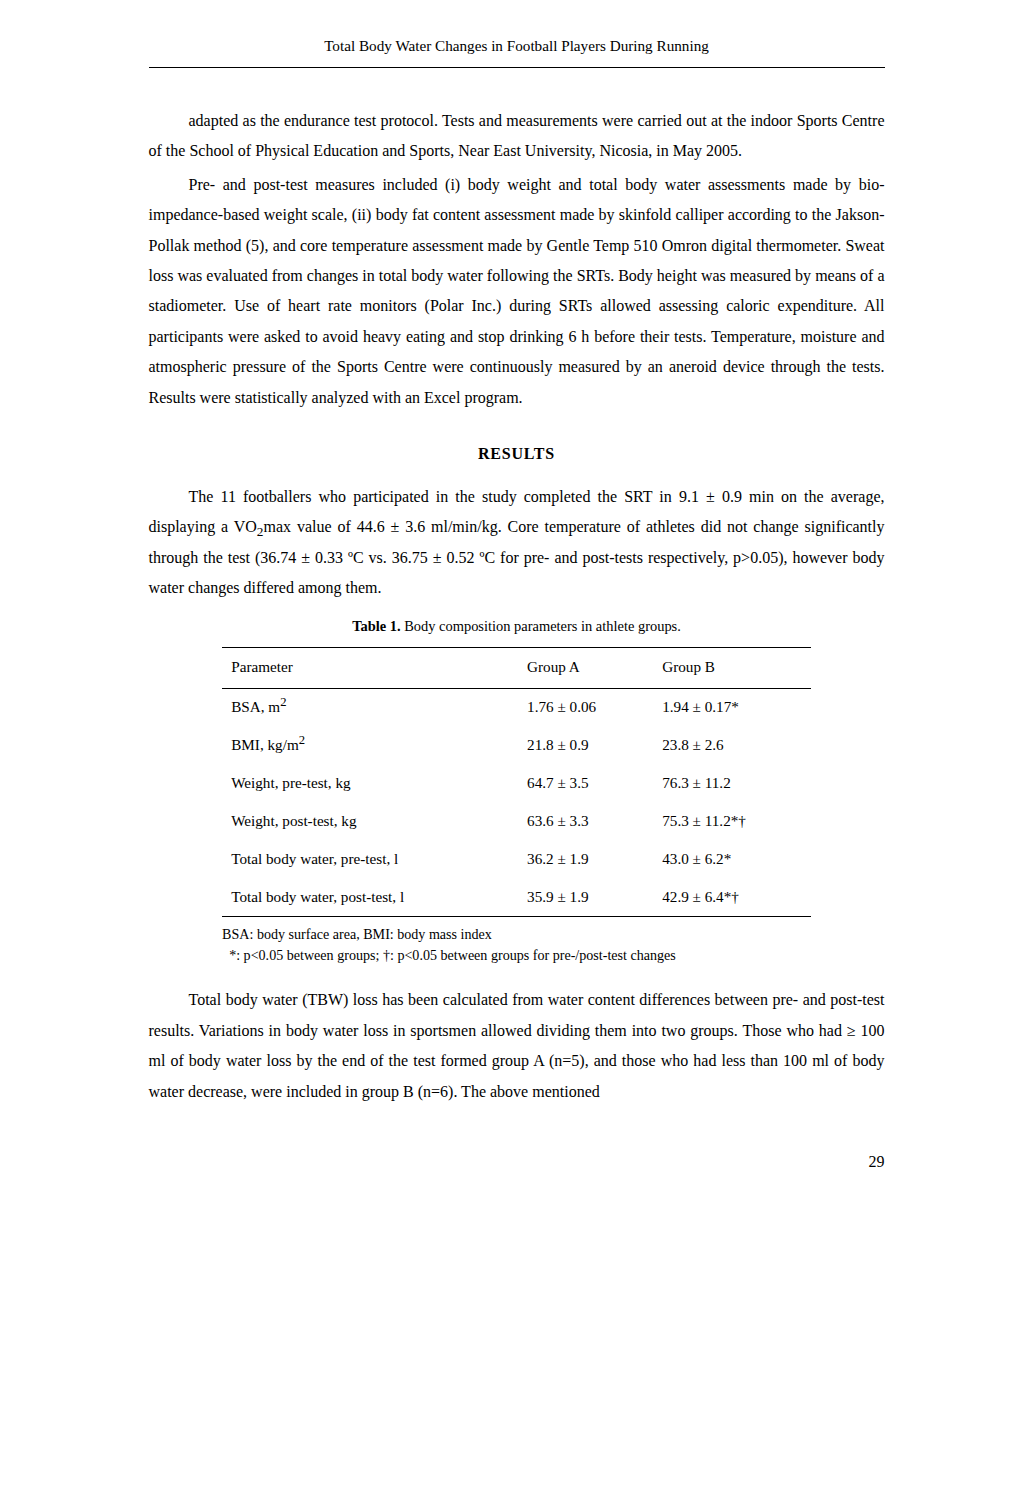Total Body Water Changes in Football Players During Running
adapted as the endurance test protocol. Tests and measurements were carried out at the indoor Sports Centre of the School of Physical Education and Sports, Near East University, Nicosia, in May 2005.
Pre- and post-test measures included (i) body weight and total body water assessments made by bio-impedance-based weight scale, (ii) body fat content assessment made by skinfold calliper according to the Jakson-Pollak method (5), and core temperature assessment made by Gentle Temp 510 Omron digital thermometer. Sweat loss was evaluated from changes in total body water following the SRTs. Body height was measured by means of a stadiometer. Use of heart rate monitors (Polar Inc.) during SRTs allowed assessing caloric expenditure. All participants were asked to avoid heavy eating and stop drinking 6 h before their tests. Temperature, moisture and atmospheric pressure of the Sports Centre were continuously measured by an aneroid device through the tests. Results were statistically analyzed with an Excel program.
RESULTS
The 11 footballers who participated in the study completed the SRT in 9.1 ± 0.9 min on the average, displaying a VO2max value of 44.6 ± 3.6 ml/min/kg. Core temperature of athletes did not change significantly through the test (36.74 ± 0.33 ºC vs. 36.75 ± 0.52 ºC for pre- and post-tests respectively, p>0.05), however body water changes differed among them.
Table 1. Body composition parameters in athlete groups.
| Parameter | Group A | Group B |
| --- | --- | --- |
| BSA, m 2 | 1.76 ± 0.06 | 1.94 ± 0.17* |
| BMI, kg/m 2 | 21.8 ± 0.9 | 23.8 ± 2.6 |
| Weight, pre-test, kg | 64.7 ± 3.5 | 76.3 ± 11.2 |
| Weight, post-test, kg | 63.6 ± 3.3 | 75.3 ± 11.2*† |
| Total body water, pre-test, l | 36.2 ± 1.9 | 43.0 ± 6.2* |
| Total body water, post-test, l | 35.9 ± 1.9 | 42.9 ± 6.4*† |
BSA: body surface area, BMI: body mass index
*: p<0.05 between groups; †: p<0.05 between groups for pre-/post-test changes
Total body water (TBW) loss has been calculated from water content differences between pre- and post-test results. Variations in body water loss in sportsmen allowed dividing them into two groups. Those who had ≥ 100 ml of body water loss by the end of the test formed group A (n=5), and those who had less than 100 ml of body water decrease, were included in group B (n=6). The above mentioned
29